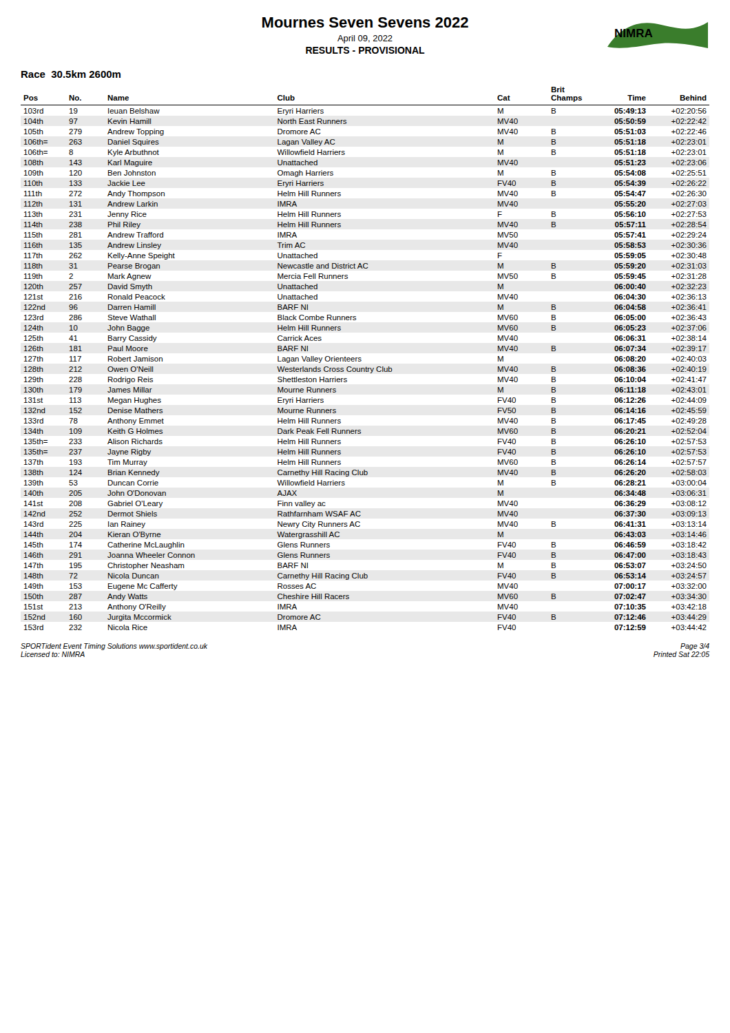NIMRA
Mournes Seven Sevens 2022
April 09, 2022
RESULTS - PROVISIONAL
Race 30.5km 2600m
| Pos | No. | Name | Club | Cat | Brit Champs | Time | Behind |
| --- | --- | --- | --- | --- | --- | --- | --- |
| 103rd | 19 | Ieuan Belshaw | Eryri Harriers | M | B | 05:49:13 | +02:20:56 |
| 104th | 97 | Kevin Hamill | North East Runners | MV40 | | 05:50:59 | +02:22:42 |
| 105th | 279 | Andrew Topping | Dromore AC | MV40 | B | 05:51:03 | +02:22:46 |
| 106th= | 263 | Daniel Squires | Lagan Valley AC | M | B | 05:51:18 | +02:23:01 |
| 106th= | 8 | Kyle Arbuthnot | Willowfield Harriers | M | B | 05:51:18 | +02:23:01 |
| 108th | 143 | Karl Maguire | Unattached | MV40 | | 05:51:23 | +02:23:06 |
| 109th | 120 | Ben Johnston | Omagh Harriers | M | B | 05:54:08 | +02:25:51 |
| 110th | 133 | Jackie Lee | Eryri Harriers | FV40 | B | 05:54:39 | +02:26:22 |
| 111th | 272 | Andy Thompson | Helm Hill Runners | MV40 | B | 05:54:47 | +02:26:30 |
| 112th | 131 | Andrew Larkin | IMRA | MV40 | | 05:55:20 | +02:27:03 |
| 113th | 231 | Jenny Rice | Helm Hill Runners | F | B | 05:56:10 | +02:27:53 |
| 114th | 238 | Phil Riley | Helm Hill Runners | MV40 | B | 05:57:11 | +02:28:54 |
| 115th | 281 | Andrew Trafford | IMRA | MV50 | | 05:57:41 | +02:29:24 |
| 116th | 135 | Andrew Linsley | Trim AC | MV40 | | 05:58:53 | +02:30:36 |
| 117th | 262 | Kelly-Anne Speight | Unattached | F | | 05:59:05 | +02:30:48 |
| 118th | 31 | Pearse Brogan | Newcastle and District AC | M | B | 05:59:20 | +02:31:03 |
| 119th | 2 | Mark Agnew | Mercia Fell Runners | MV50 | B | 05:59:45 | +02:31:28 |
| 120th | 257 | David Smyth | Unattached | M | | 06:00:40 | +02:32:23 |
| 121st | 216 | Ronald Peacock | Unattached | MV40 | | 06:04:30 | +02:36:13 |
| 122nd | 96 | Darren Hamill | BARF NI | M | B | 06:04:58 | +02:36:41 |
| 123rd | 286 | Steve Wathall | Black Combe Runners | MV60 | B | 06:05:00 | +02:36:43 |
| 124th | 10 | John Bagge | Helm Hill Runners | MV60 | B | 06:05:23 | +02:37:06 |
| 125th | 41 | Barry Cassidy | Carrick Aces | MV40 | | 06:06:31 | +02:38:14 |
| 126th | 181 | Paul Moore | BARF NI | MV40 | B | 06:07:34 | +02:39:17 |
| 127th | 117 | Robert Jamison | Lagan Valley Orienteers | M | | 06:08:20 | +02:40:03 |
| 128th | 212 | Owen O'Neill | Westerlands Cross Country Club | MV40 | B | 06:08:36 | +02:40:19 |
| 129th | 228 | Rodrigo Reis | Shettleston Harriers | MV40 | B | 06:10:04 | +02:41:47 |
| 130th | 179 | James Millar | Mourne Runners | M | B | 06:11:18 | +02:43:01 |
| 131st | 113 | Megan Hughes | Eryri Harriers | FV40 | B | 06:12:26 | +02:44:09 |
| 132nd | 152 | Denise Mathers | Mourne Runners | FV50 | B | 06:14:16 | +02:45:59 |
| 133rd | 78 | Anthony Emmet | Helm Hill Runners | MV40 | B | 06:17:45 | +02:49:28 |
| 134th | 109 | Keith G Holmes | Dark Peak Fell Runners | MV60 | B | 06:20:21 | +02:52:04 |
| 135th= | 233 | Alison Richards | Helm Hill Runners | FV40 | B | 06:26:10 | +02:57:53 |
| 135th= | 237 | Jayne Rigby | Helm Hill Runners | FV40 | B | 06:26:10 | +02:57:53 |
| 137th | 193 | Tim Murray | Helm Hill Runners | MV60 | B | 06:26:14 | +02:57:57 |
| 138th | 124 | Brian Kennedy | Carnethy Hill Racing Club | MV40 | B | 06:26:20 | +02:58:03 |
| 139th | 53 | Duncan Corrie | Willowfield Harriers | M | B | 06:28:21 | +03:00:04 |
| 140th | 205 | John O'Donovan | AJAX | M | | 06:34:48 | +03:06:31 |
| 141st | 208 | Gabriel O'Leary | Finn valley ac | MV40 | | 06:36:29 | +03:08:12 |
| 142nd | 252 | Dermot Shiels | Rathfarnham WSAF AC | MV40 | | 06:37:30 | +03:09:13 |
| 143rd | 225 | Ian Rainey | Newry City Runners AC | MV40 | B | 06:41:31 | +03:13:14 |
| 144th | 204 | Kieran O'Byrne | Watergrasshill AC | M | | 06:43:03 | +03:14:46 |
| 145th | 174 | Catherine McLaughlin | Glens Runners | FV40 | B | 06:46:59 | +03:18:42 |
| 146th | 291 | Joanna Wheeler Connon | Glens Runners | FV40 | B | 06:47:00 | +03:18:43 |
| 147th | 195 | Christopher Neasham | BARF NI | M | B | 06:53:07 | +03:24:50 |
| 148th | 72 | Nicola Duncan | Carnethy Hill Racing Club | FV40 | B | 06:53:14 | +03:24:57 |
| 149th | 153 | Eugene Mc Cafferty | Rosses AC | MV40 | | 07:00:17 | +03:32:00 |
| 150th | 287 | Andy Watts | Cheshire Hill Racers | MV60 | B | 07:02:47 | +03:34:30 |
| 151st | 213 | Anthony O'Reilly | IMRA | MV40 | | 07:10:35 | +03:42:18 |
| 152nd | 160 | Jurgita Mccormick | Dromore AC | FV40 | B | 07:12:46 | +03:44:29 |
| 153rd | 232 | Nicola Rice | IMRA | FV40 | | 07:12:59 | +03:44:42 |
SPORTident Event Timing Solutions www.sportident.co.uk
Licensed to: NIMRA
Page 3/4
Printed Sat 22:05